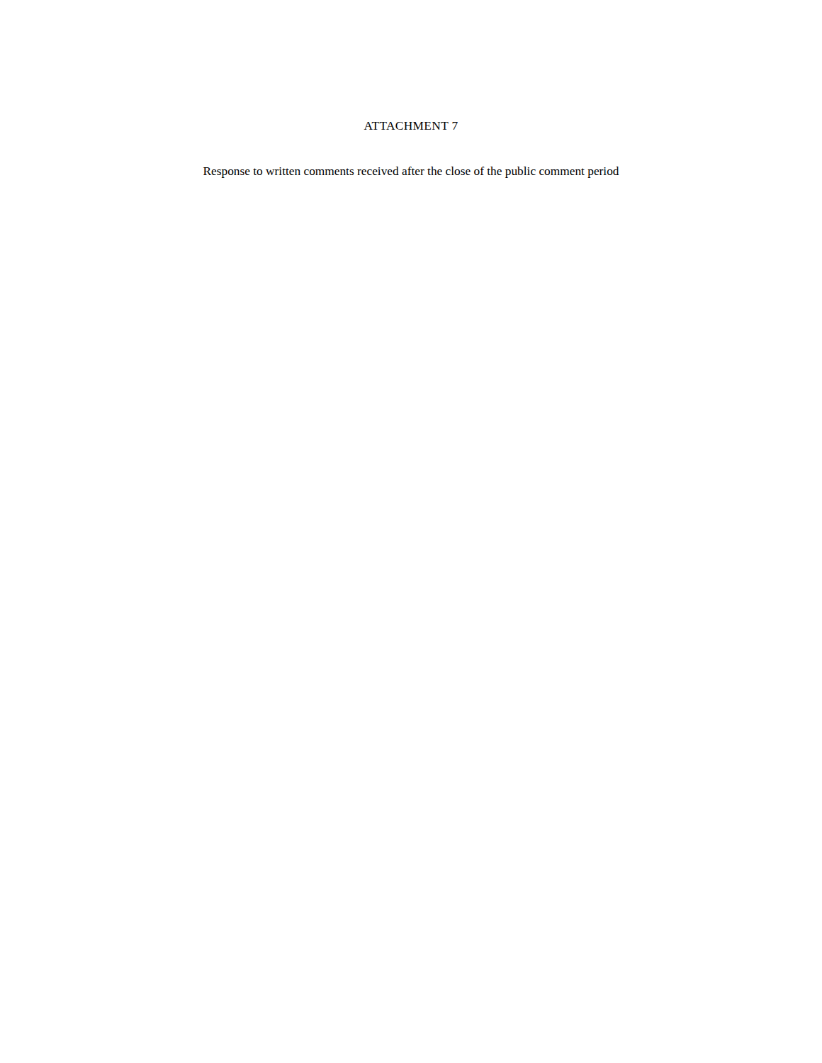ATTACHMENT 7
Response to written comments received after the close of the public comment period